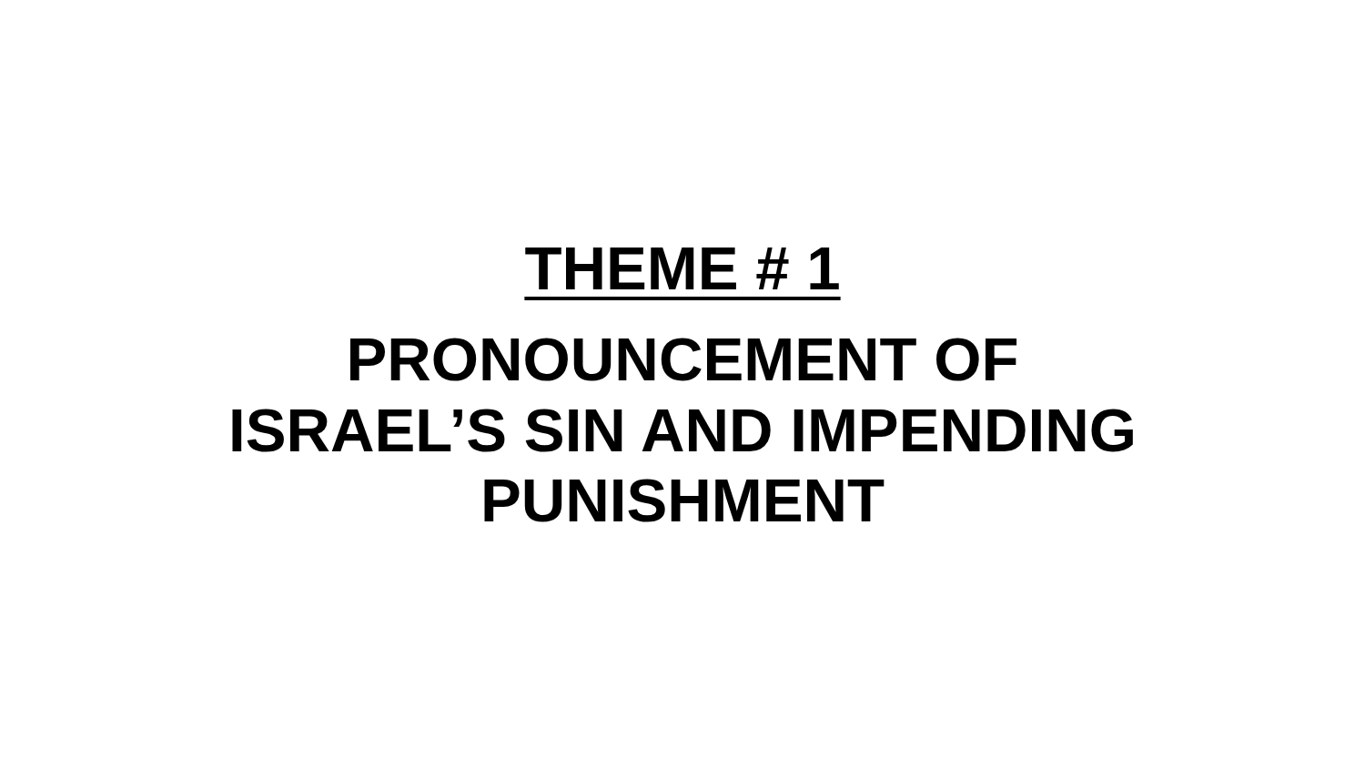THEME # 1 PRONOUNCEMENT OF ISRAEL’S SIN AND IMPENDING PUNISHMENT